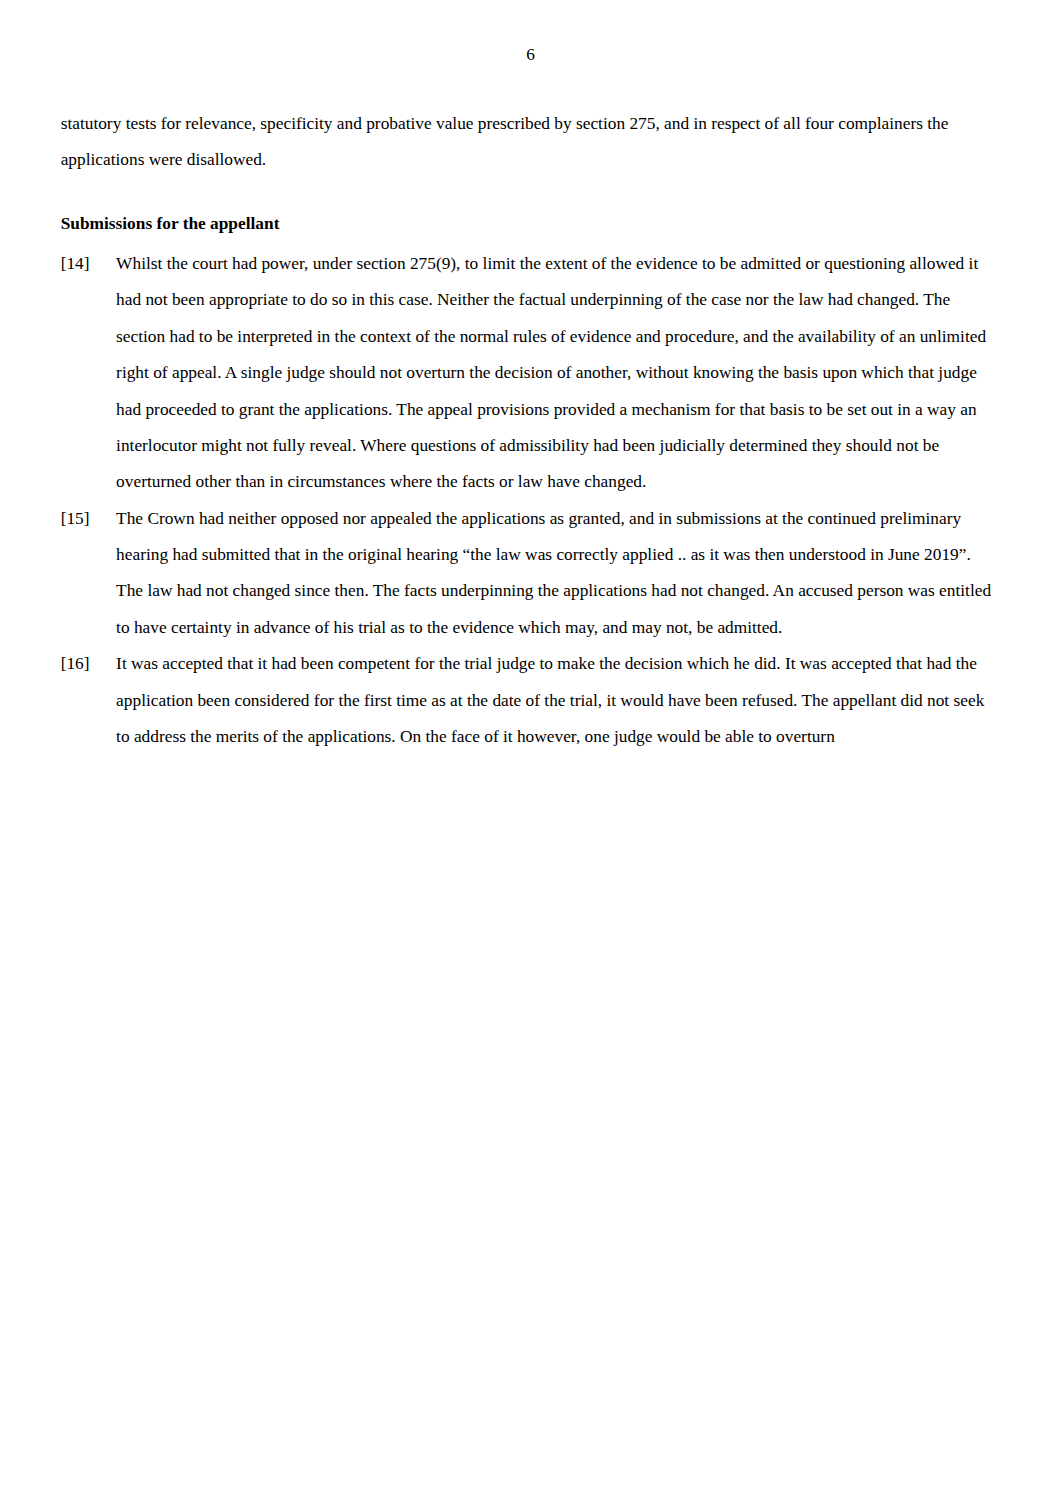6
statutory tests for relevance, specificity and probative value prescribed by section 275, and in respect of all four complainers the applications were disallowed.
Submissions for the appellant
[14]
Whilst the court had power, under section 275(9), to limit the extent of the evidence to be admitted or questioning allowed it had not been appropriate to do so in this case. Neither the factual underpinning of the case nor the law had changed. The section had to be interpreted in the context of the normal rules of evidence and procedure, and the availability of an unlimited right of appeal. A single judge should not overturn the decision of another, without knowing the basis upon which that judge had proceeded to grant the applications. The appeal provisions provided a mechanism for that basis to be set out in a way an interlocutor might not fully reveal. Where questions of admissibility had been judicially determined they should not be overturned other than in circumstances where the facts or law have changed.
[15]
The Crown had neither opposed nor appealed the applications as granted, and in submissions at the continued preliminary hearing had submitted that in the original hearing “the law was correctly applied .. as it was then understood in June 2019”. The law had not changed since then. The facts underpinning the applications had not changed. An accused person was entitled to have certainty in advance of his trial as to the evidence which may, and may not, be admitted.
[16]
It was accepted that it had been competent for the trial judge to make the decision which he did. It was accepted that had the application been considered for the first time as at the date of the trial, it would have been refused. The appellant did not seek to address the merits of the applications. On the face of it however, one judge would be able to overturn